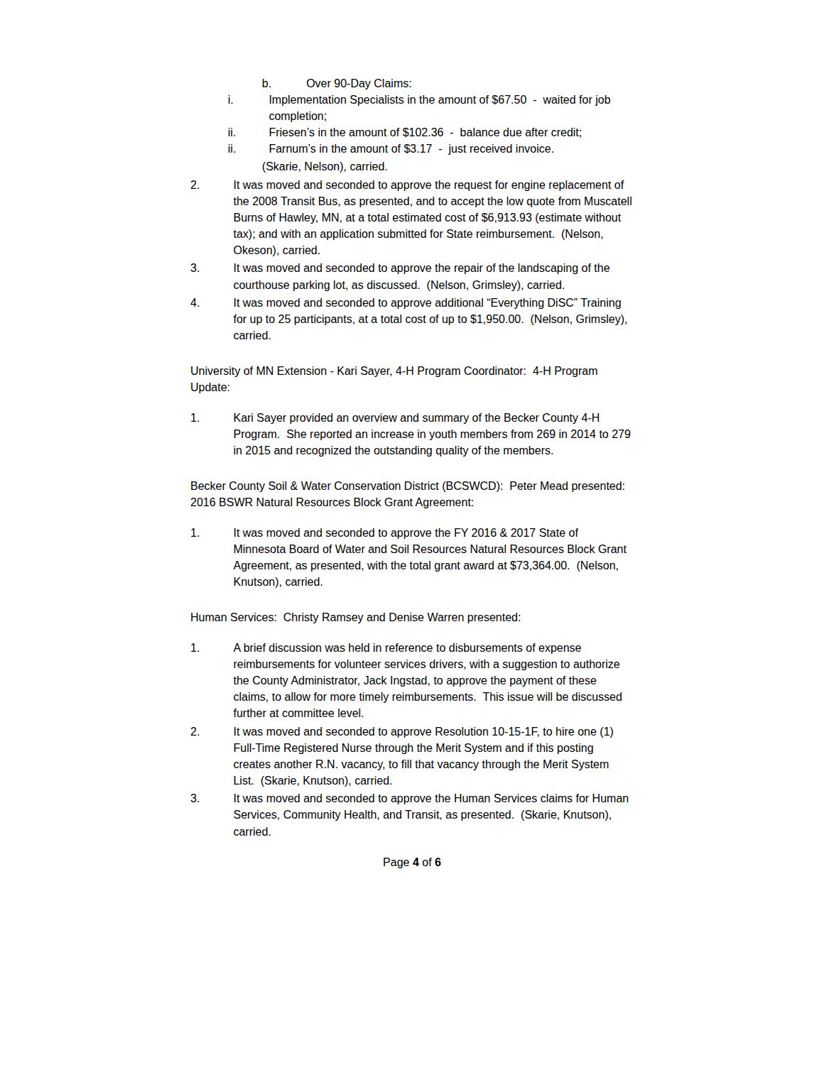b. Over 90-Day Claims:
i. Implementation Specialists in the amount of $67.50 - waited for job completion;
ii. Friesen’s in the amount of $102.36 - balance due after credit;
ii. Farnum’s in the amount of $3.17 - just received invoice.
(Skarie, Nelson), carried.
2. It was moved and seconded to approve the request for engine replacement of the 2008 Transit Bus, as presented, and to accept the low quote from Muscatell Burns of Hawley, MN, at a total estimated cost of $6,913.93 (estimate without tax); and with an application submitted for State reimbursement. (Nelson, Okeson), carried.
3. It was moved and seconded to approve the repair of the landscaping of the courthouse parking lot, as discussed. (Nelson, Grimsley), carried.
4. It was moved and seconded to approve additional “Everything DiSC” Training for up to 25 participants, at a total cost of up to $1,950.00. (Nelson, Grimsley), carried.
University of MN Extension - Kari Sayer, 4-H Program Coordinator: 4-H Program Update:
1. Kari Sayer provided an overview and summary of the Becker County 4-H Program. She reported an increase in youth members from 269 in 2014 to 279 in 2015 and recognized the outstanding quality of the members.
Becker County Soil & Water Conservation District (BCSWCD): Peter Mead presented: 2016 BSWR Natural Resources Block Grant Agreement:
1. It was moved and seconded to approve the FY 2016 & 2017 State of Minnesota Board of Water and Soil Resources Natural Resources Block Grant Agreement, as presented, with the total grant award at $73,364.00. (Nelson, Knutson), carried.
Human Services: Christy Ramsey and Denise Warren presented:
1. A brief discussion was held in reference to disbursements of expense reimbursements for volunteer services drivers, with a suggestion to authorize the County Administrator, Jack Ingstad, to approve the payment of these claims, to allow for more timely reimbursements. This issue will be discussed further at committee level.
2. It was moved and seconded to approve Resolution 10-15-1F, to hire one (1) Full-Time Registered Nurse through the Merit System and if this posting creates another R.N. vacancy, to fill that vacancy through the Merit System List. (Skarie, Knutson), carried.
3. It was moved and seconded to approve the Human Services claims for Human Services, Community Health, and Transit, as presented. (Skarie, Knutson), carried.
Page 4 of 6